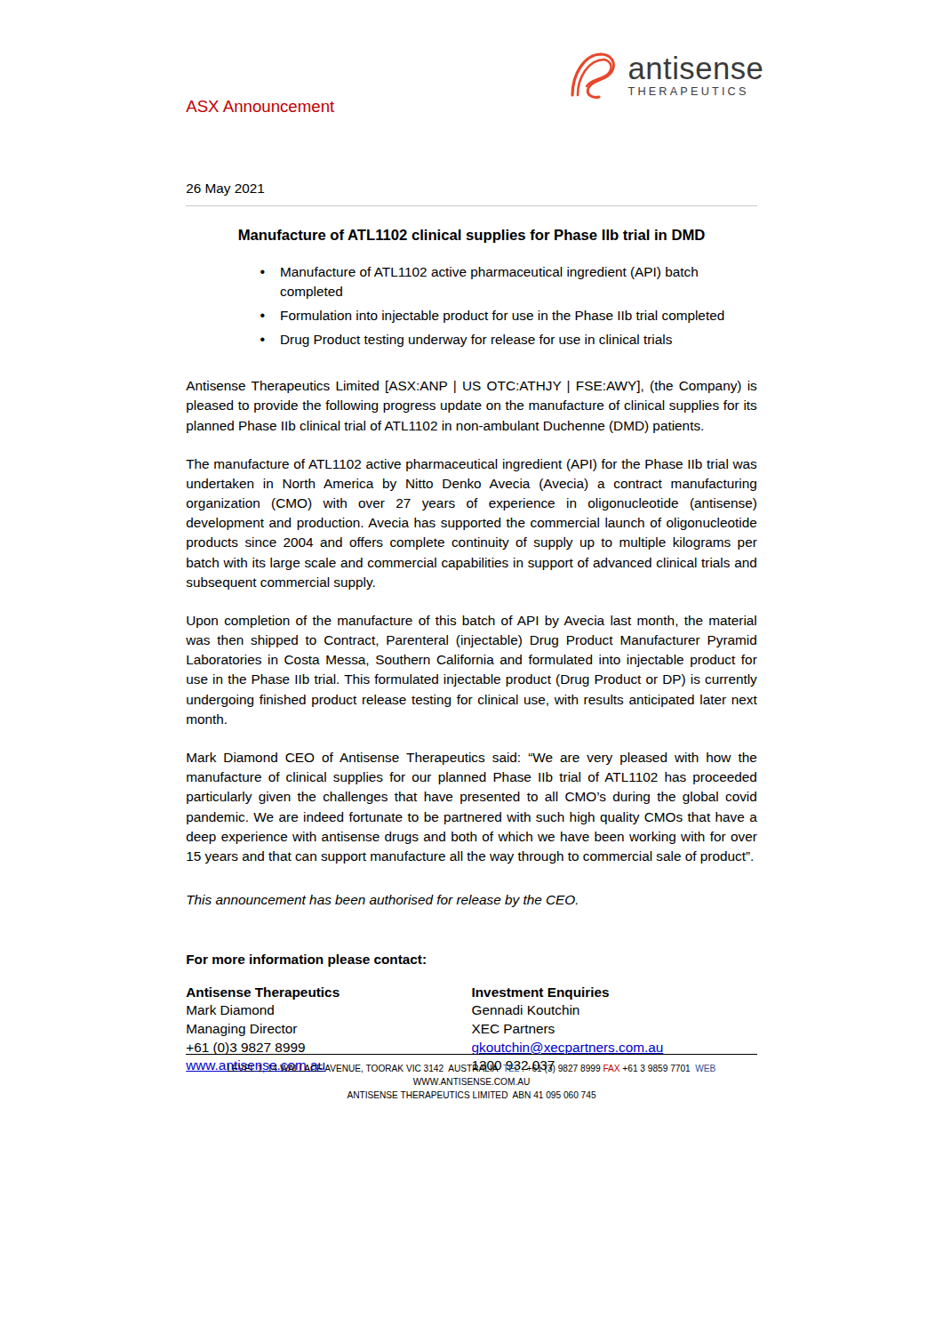antisense
THERAPEUTICS
ASX Announcement
26 May 2021
Manufacture of ATL1102 clinical supplies for Phase IIb trial in DMD
Manufacture of ATL1102 active pharmaceutical ingredient (API) batch completed
Formulation into injectable product for use in the Phase IIb trial completed
Drug Product testing underway for release for use in clinical trials
Antisense Therapeutics Limited [ASX:ANP | US OTC:ATHJY | FSE:AWY], (the Company) is pleased to provide the following progress update on the manufacture of clinical supplies for its planned Phase IIb clinical trial of ATL1102 in non-ambulant Duchenne (DMD) patients.
The manufacture of ATL1102 active pharmaceutical ingredient (API) for the Phase IIb trial was undertaken in North America by Nitto Denko Avecia (Avecia) a contract manufacturing organization (CMO) with over 27 years of experience in oligonucleotide (antisense) development and production. Avecia has supported the commercial launch of oligonucleotide products since 2004 and offers complete continuity of supply up to multiple kilograms per batch with its large scale and commercial capabilities in support of advanced clinical trials and subsequent commercial supply.
Upon completion of the manufacture of this batch of API by Avecia last month, the material was then shipped to Contract, Parenteral (injectable) Drug Product Manufacturer Pyramid Laboratories in Costa Messa, Southern California and formulated into injectable product for use in the Phase IIb trial. This formulated injectable product (Drug Product or DP) is currently undergoing finished product release testing for clinical use, with results anticipated later next month.
Mark Diamond CEO of Antisense Therapeutics said: “We are very pleased with how the manufacture of clinical supplies for our planned Phase IIb trial of ATL1102 has proceeded particularly given the challenges that have presented to all CMO’s during the global covid pandemic. We are indeed fortunate to be partnered with such high quality CMOs that have a deep experience with antisense drugs and both of which we have been working with for over 15 years and that can support manufacture all the way through to commercial sale of product”.
This announcement has been authorised for release by the CEO.
For more information please contact:
| Antisense Therapeutics | Investment Enquiries |
| Mark Diamond | Gennadi Koutchin |
| Managing Director | XEC Partners |
| +61 (0)3 9827 8999 | gkoutchin@xecpartners.com.au |
| www.antisense.com.au | 1300 932 037 |
LEVEL 1, 14 WALLACE AVENUE, TOORAK VIC 3142 AUSTRALIA TEL . +61 (3) 9827 8999 FAX +61 3 9859 7701 WEB WWW.ANTISENSE.COM.AU
ANTISENSE THERAPEUTICS LIMITED ABN 41 095 060 745